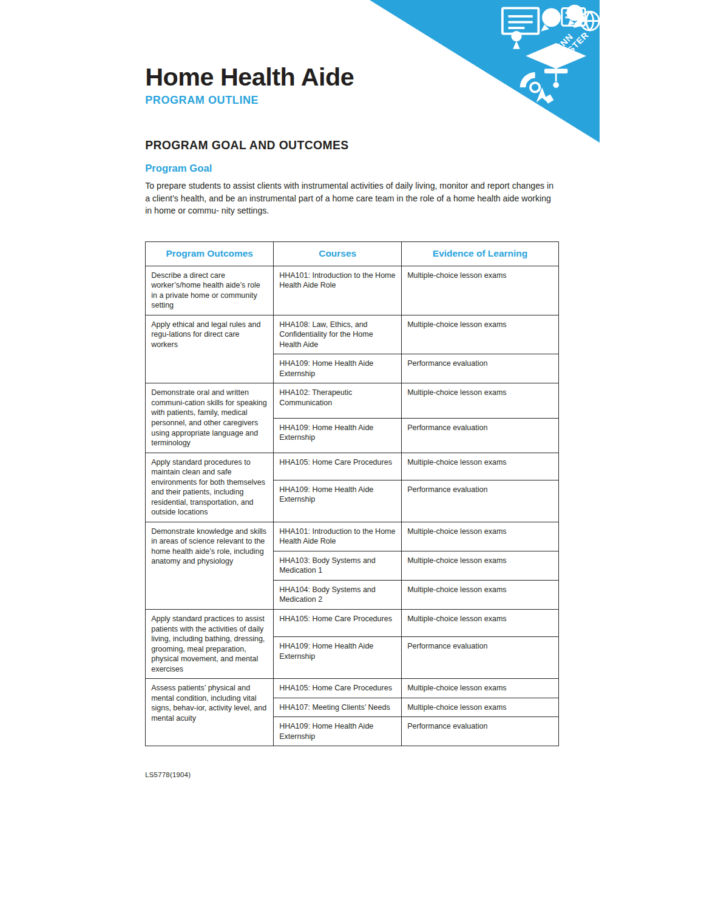PENN FOSTER
Home Health Aide
PROGRAM OUTLINE
PROGRAM GOAL AND OUTCOMES
Program Goal
To prepare students to assist clients with instrumental activities of daily living, monitor and report changes in a client’s health, and be an instrumental part of a home care team in the role of a home health aide working in home or commu- nity settings.
| Program Outcomes | Courses | Evidence of Learning |
| --- | --- | --- |
| Describe a direct care worker’s/home health aide’s role in a private home or community setting | HHA101: Introduction to the Home Health Aide Role | Multiple-choice lesson exams |
| Apply ethical and legal rules and regu-lations for direct care workers | HHA108: Law, Ethics, and Confidentiality for the Home Health Aide | Multiple-choice lesson exams |
| HHA109: Home Health Aide Externship | Performance evaluation |
| Demonstrate oral and written communi-cation skills for speaking with patients, family, medical personnel, and other caregivers using appropriate language and terminology | HHA102: Therapeutic Communication | Multiple-choice lesson exams |
| HHA109: Home Health Aide Externship | Performance evaluation |
| Apply standard procedures to maintain clean and safe environments for both themselves and their patients, including residential, transportation, and outside locations | HHA105: Home Care Procedures | Multiple-choice lesson exams |
| HHA109: Home Health Aide Externship | Performance evaluation |
| Demonstrate knowledge and skills in areas of science relevant to the home health aide’s role, including anatomy and physiology | HHA101: Introduction to the Home Health Aide Role | Multiple-choice lesson exams |
| HHA103: Body Systems and Medication 1 | Multiple-choice lesson exams |
| HHA104: Body Systems and Medication 2 | Multiple-choice lesson exams |
| Apply standard practices to assist patients with the activities of daily living, including bathing, dressing, grooming, meal preparation, physical movement, and mental exercises | HHA105: Home Care Procedures | Multiple-choice lesson exams |
| HHA109: Home Health Aide Externship | Performance evaluation |
| Assess patients’ physical and mental condition, including vital signs, behav-ior, activity level, and mental acuity | HHA105: Home Care Procedures | Multiple-choice lesson exams |
| HHA107: Meeting Clients’ Needs | Multiple-choice lesson exams |
| HHA109: Home Health Aide Externship | Performance evaluation |
LS5778(1904)